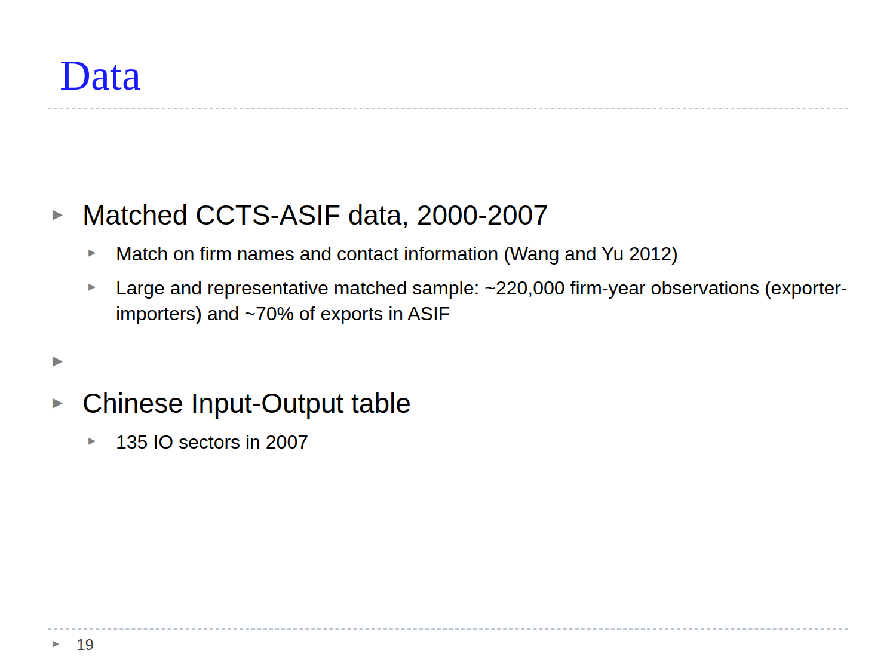Data
Matched CCTS-ASIF data, 2000-2007
Match on firm names and contact information (Wang and Yu 2012)
Large and representative matched sample: ~220,000 firm-year observations (exporter-importers) and ~70% of exports in ASIF
Chinese Input-Output table
135 IO sectors in 2007
19